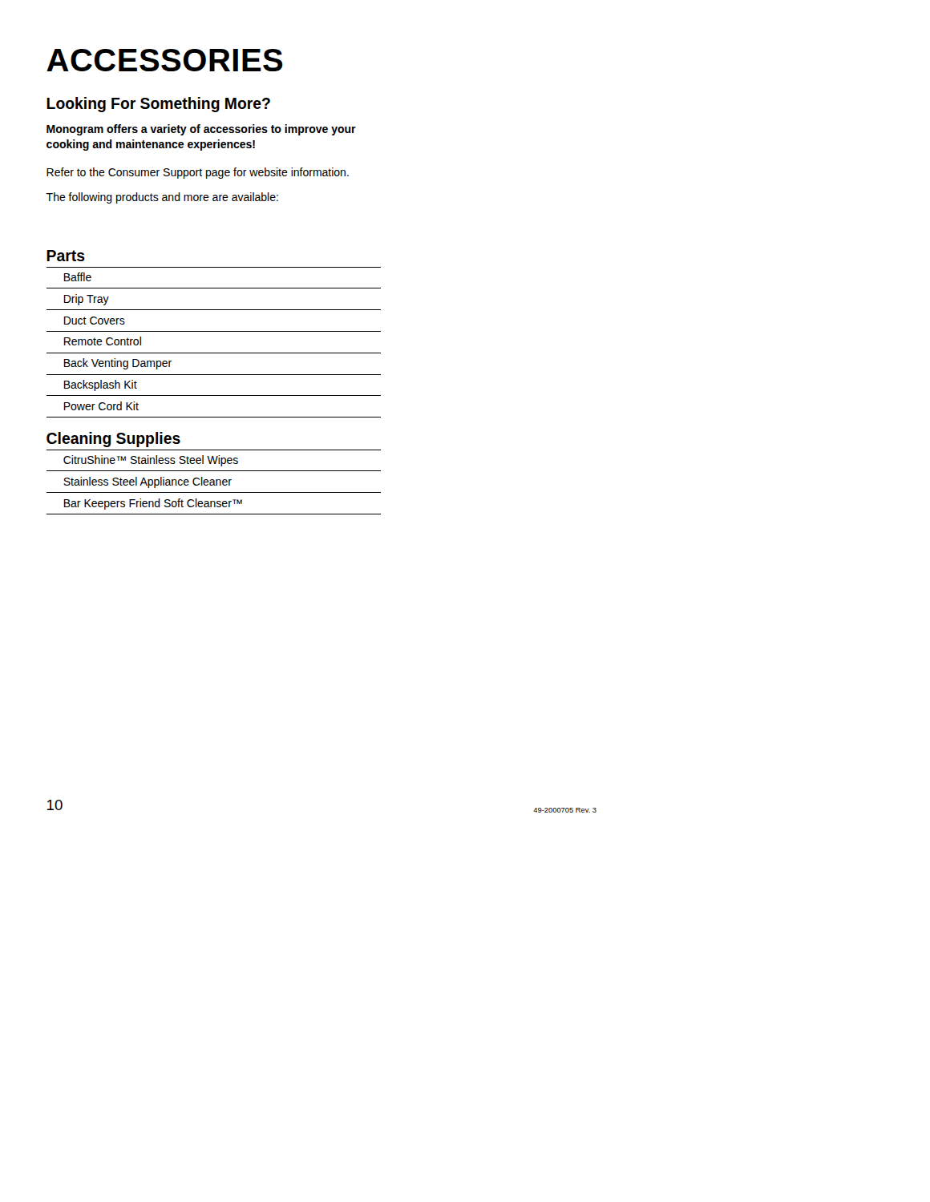ACCESSORIES
Looking For Something More?
Monogram offers a variety of accessories to improve your cooking and maintenance experiences!
Refer to the Consumer Support page for website information.
The following products and more are available:
Parts
Baffle
Drip Tray
Duct Covers
Remote Control
Back Venting Damper
Backsplash Kit
Power Cord Kit
Cleaning Supplies
CitruShine™ Stainless Steel Wipes
Stainless Steel Appliance Cleaner
Bar Keepers Friend Soft Cleanser™
10
49-2000705 Rev. 3